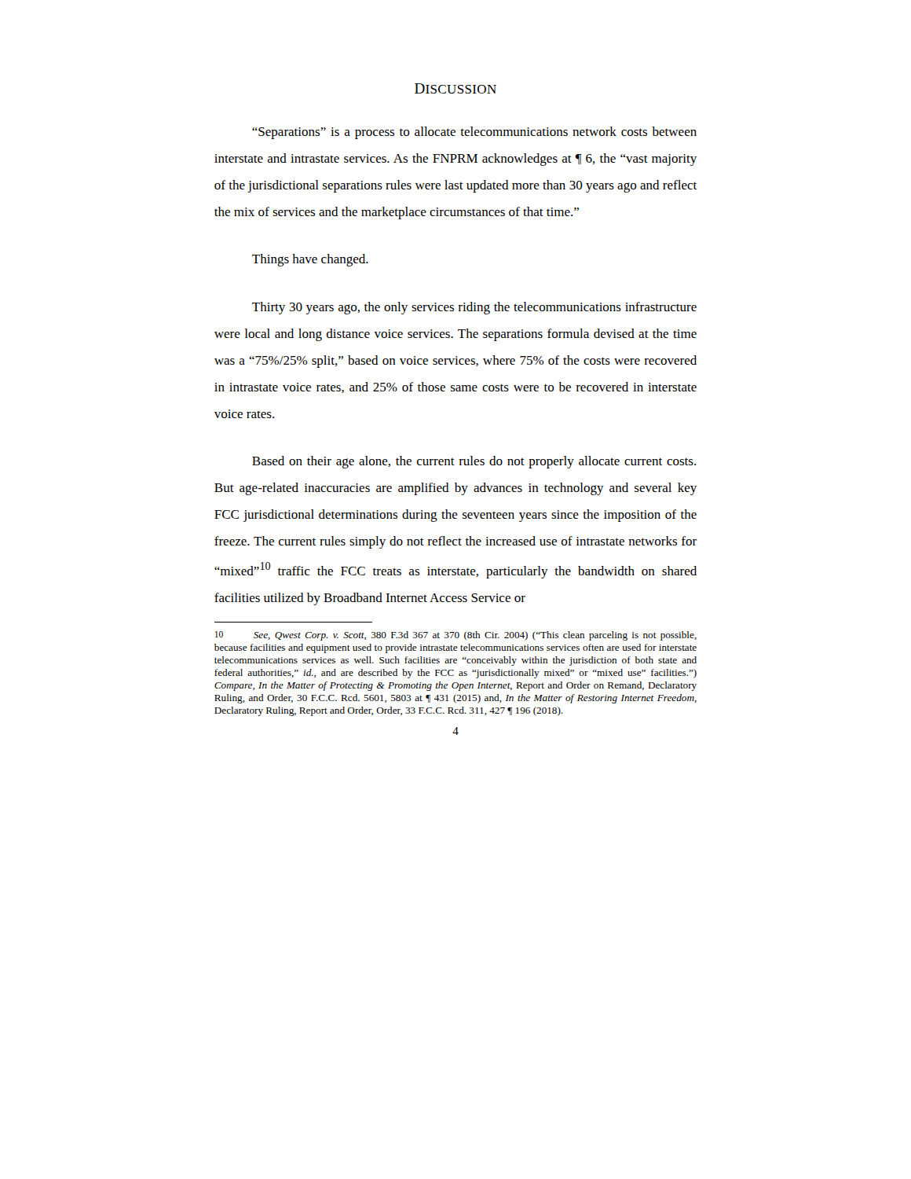DISCUSSION
“Separations” is a process to allocate telecommunications network costs between interstate and intrastate services. As the FNPRM acknowledges at ¶ 6, the “vast majority of the jurisdictional separations rules were last updated more than 30 years ago and reflect the mix of services and the marketplace circumstances of that time.”
Things have changed.
Thirty 30 years ago, the only services riding the telecommunications infrastructure were local and long distance voice services. The separations formula devised at the time was a “75%/25% split,” based on voice services, where 75% of the costs were recovered in intrastate voice rates, and 25% of those same costs were to be recovered in interstate voice rates.
Based on their age alone, the current rules do not properly allocate current costs. But age-related inaccuracies are amplified by advances in technology and several key FCC jurisdictional determinations during the seventeen years since the imposition of the freeze. The current rules simply do not reflect the increased use of intrastate networks for “mixed”10 traffic the FCC treats as interstate, particularly the bandwidth on shared facilities utilized by Broadband Internet Access Service or
10 See, Qwest Corp. v. Scott, 380 F.3d 367 at 370 (8th Cir. 2004) (“This clean parceling is not possible, because facilities and equipment used to provide intrastate telecommunications services often are used for interstate telecommunications services as well. Such facilities are “conceivably within the jurisdiction of both state and federal authorities,” id., and are described by the FCC as “jurisdictionally mixed” or “mixed use” facilities.”) Compare, In the Matter of Protecting & Promoting the Open Internet, Report and Order on Remand, Declaratory Ruling, and Order, 30 F.C.C. Rcd. 5601, 5803 at ¶ 431 (2015) and, In the Matter of Restoring Internet Freedom, Declaratory Ruling, Report and Order, Order, 33 F.C.C. Rcd. 311, 427 ¶ 196 (2018).
4